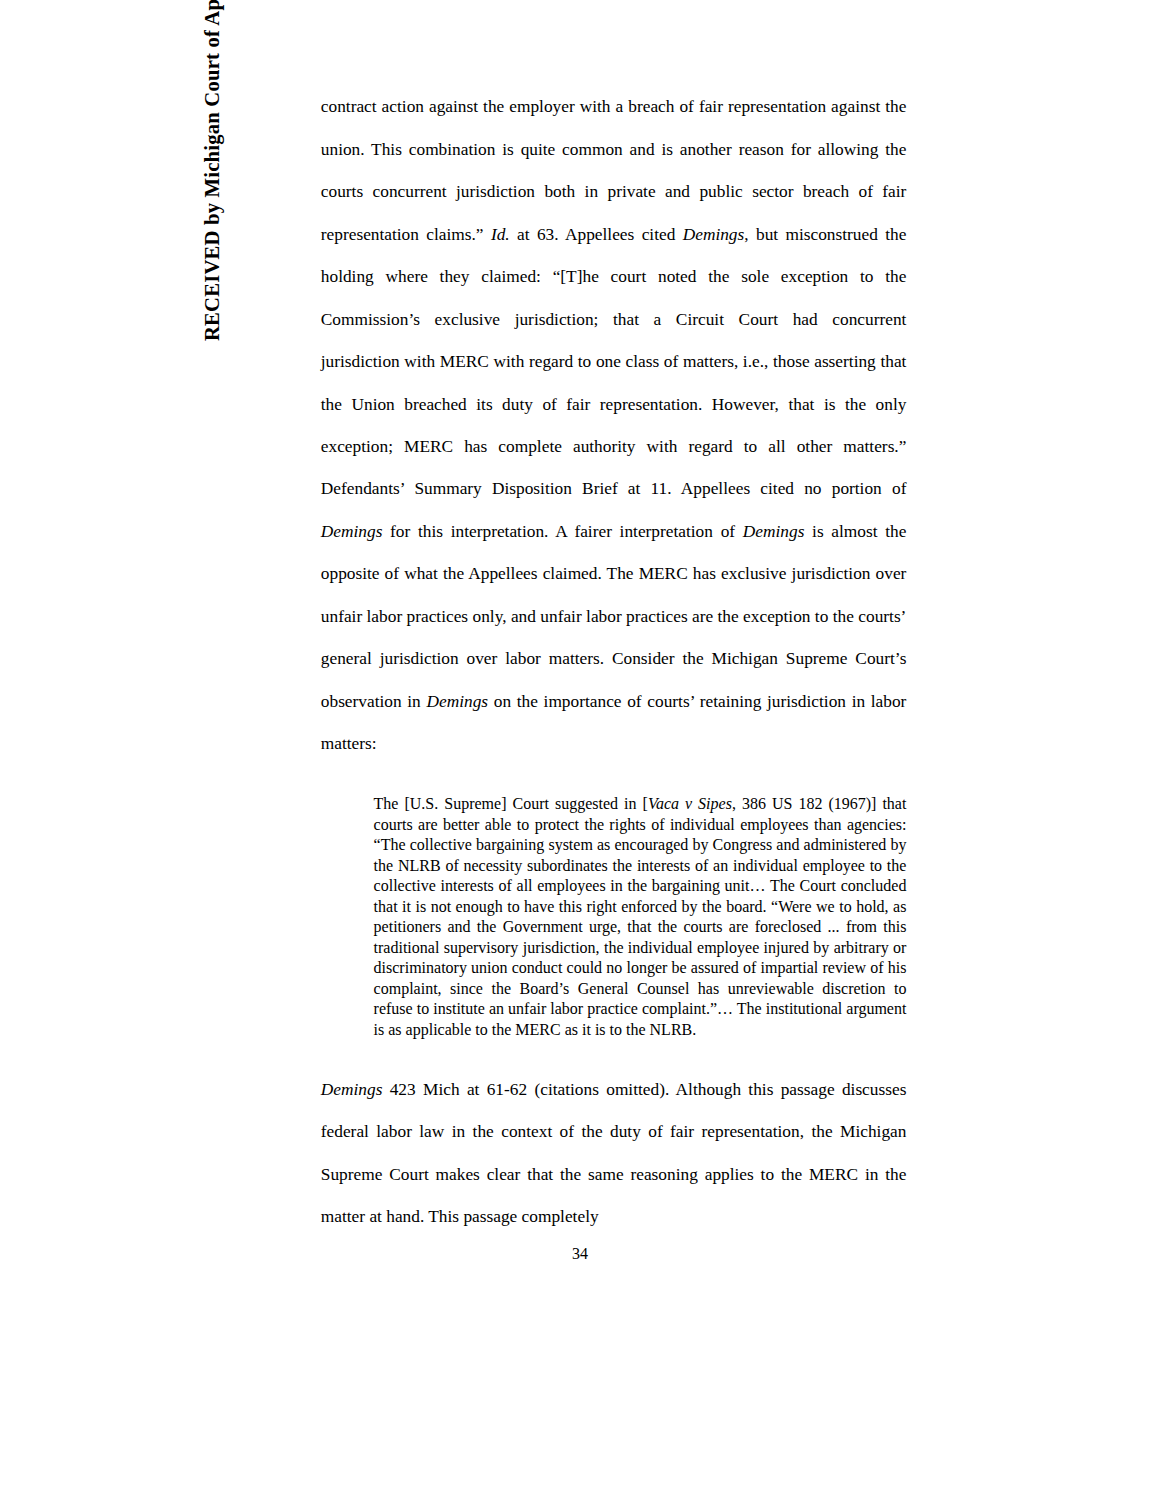RECEIVED by Michigan Court of Appeals 1/24/2014 3:42:33 PM
contract action against the employer with a breach of fair representation against the union. This combination is quite common and is another reason for allowing the courts concurrent jurisdiction both in private and public sector breach of fair representation claims.” Id. at 63. Appellees cited Demings, but misconstrued the holding where they claimed: “[T]he court noted the sole exception to the Commission’s exclusive jurisdiction; that a Circuit Court had concurrent jurisdiction with MERC with regard to one class of matters, i.e., those asserting that the Union breached its duty of fair representation. However, that is the only exception; MERC has complete authority with regard to all other matters.” Defendants’ Summary Disposition Brief at 11. Appellees cited no portion of Demings for this interpretation. A fairer interpretation of Demings is almost the opposite of what the Appellees claimed. The MERC has exclusive jurisdiction over unfair labor practices only, and unfair labor practices are the exception to the courts’ general jurisdiction over labor matters. Consider the Michigan Supreme Court’s observation in Demings on the importance of courts’ retaining jurisdiction in labor matters:
The [U.S. Supreme] Court suggested in [Vaca v Sipes, 386 US 182 (1967)] that courts are better able to protect the rights of individual employees than agencies: “The collective bargaining system as encouraged by Congress and administered by the NLRB of necessity subordinates the interests of an individual employee to the collective interests of all employees in the bargaining unit… The Court concluded that it is not enough to have this right enforced by the board. “Were we to hold, as petitioners and the Government urge, that the courts are foreclosed ... from this traditional supervisory jurisdiction, the individual employee injured by arbitrary or discriminatory union conduct could no longer be assured of impartial review of his complaint, since the Board’s General Counsel has unreviewable discretion to refuse to institute an unfair labor practice complaint.”… The institutional argument is as applicable to the MERC as it is to the NLRB.
Demings 423 Mich at 61-62 (citations omitted). Although this passage discusses federal labor law in the context of the duty of fair representation, the Michigan Supreme Court makes clear that the same reasoning applies to the MERC in the matter at hand. This passage completely
34